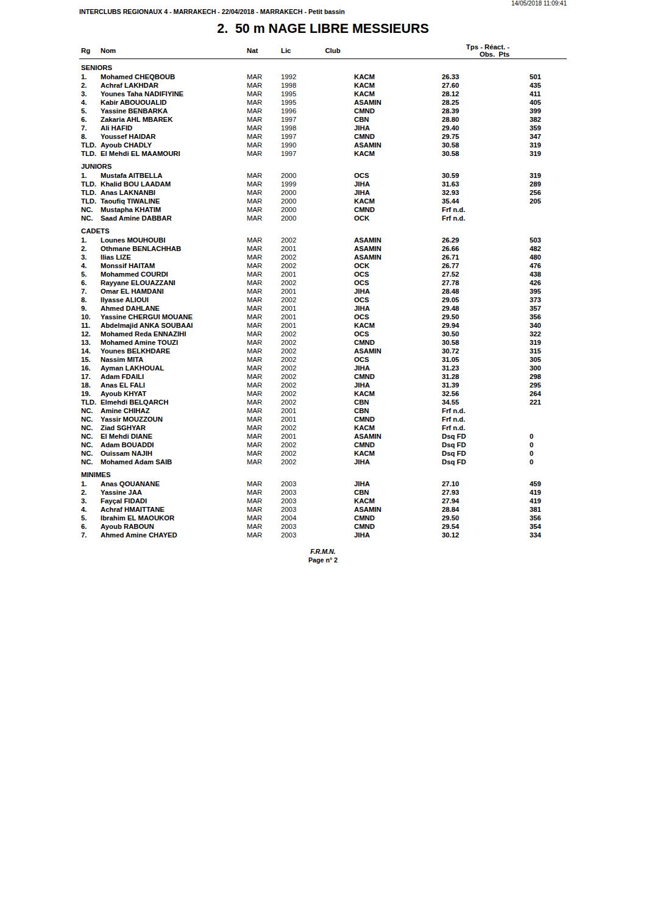14/05/2018 11:09:41
INTERCLUBS REGIONAUX 4 - MARRAKECH - 22/04/2018 - MARRAKECH - Petit bassin
2. 50 m NAGE LIBRE MESSIEURS
| Rg | Nom | Nat | Lic | Club | | Tps - Réact. - Obs. Pts | |
| --- | --- | --- | --- | --- | --- | --- | --- |
| SENIORS |
| 1. | Mohamed CHEQBOUB | MAR | 1992 | | KACM | 26.33 | 501 |
| 2. | Achraf LAKHDAR | MAR | 1998 | | KACM | 27.60 | 435 |
| 3. | Younes Taha NADIFIYINE | MAR | 1995 | | KACM | 28.12 | 411 |
| 4. | Kabir ABOUOUALID | MAR | 1995 | | ASAMIN | 28.25 | 405 |
| 5. | Yassine BENBARKA | MAR | 1996 | | CMND | 28.39 | 399 |
| 6. | Zakaria AHL MBAREK | MAR | 1997 | | CBN | 28.80 | 382 |
| 7. | Ali HAFID | MAR | 1998 | | JIHA | 29.40 | 359 |
| 8. | Youssef HAIDAR | MAR | 1997 | | CMND | 29.75 | 347 |
| TLD. | Ayoub CHADLY | MAR | 1990 | | ASAMIN | 30.58 | 319 |
| TLD. | El Mehdi EL MAAMOURI | MAR | 1997 | | KACM | 30.58 | 319 |
| JUNIORS |
| 1. | Mustafa AITBELLA | MAR | 2000 | | OCS | 30.59 | 319 |
| TLD. | Khalid BOU LAADAM | MAR | 1999 | | JIHA | 31.63 | 289 |
| TLD. | Anas LAKNANBI | MAR | 2000 | | JIHA | 32.93 | 256 |
| TLD. | Taoufiq TIWALINE | MAR | 2000 | | KACM | 35.44 | 205 |
| NC. | Mustapha KHATIM | MAR | 2000 | | CMND | Frf n.d. | |
| NC. | Saad Amine DABBAR | MAR | 2000 | | OCK | Frf n.d. | |
| CADETS |
| 1. | Lounes MOUHOUBI | MAR | 2002 | | ASAMIN | 26.29 | 503 |
| 2. | Othmane BENLACHHAB | MAR | 2001 | | ASAMIN | 26.66 | 482 |
| 3. | Ilias LIZE | MAR | 2002 | | ASAMIN | 26.71 | 480 |
| 4. | Monssif HAITAM | MAR | 2002 | | OCK | 26.77 | 476 |
| 5. | Mohammed COURDI | MAR | 2001 | | OCS | 27.52 | 438 |
| 6. | Rayyane ELOUAZZANI | MAR | 2002 | | OCS | 27.78 | 426 |
| 7. | Omar EL HAMDANI | MAR | 2001 | | JIHA | 28.48 | 395 |
| 8. | Ilyasse ALIOUI | MAR | 2002 | | OCS | 29.05 | 373 |
| 9. | Ahmed DAHLANE | MAR | 2001 | | JIHA | 29.48 | 357 |
| 10. | Yassine CHERGUI MOUANE | MAR | 2001 | | OCS | 29.50 | 356 |
| 11. | Abdelmajid ANKA SOUBAAI | MAR | 2001 | | KACM | 29.94 | 340 |
| 12. | Mohamed Reda ENNAZIHI | MAR | 2002 | | OCS | 30.50 | 322 |
| 13. | Mohamed Amine TOUZI | MAR | 2002 | | CMND | 30.58 | 319 |
| 14. | Younes BELKHDARE | MAR | 2002 | | ASAMIN | 30.72 | 315 |
| 15. | Nassim MITA | MAR | 2002 | | OCS | 31.05 | 305 |
| 16. | Ayman LAKHOUAL | MAR | 2002 | | JIHA | 31.23 | 300 |
| 17. | Adam FDAILI | MAR | 2002 | | CMND | 31.28 | 298 |
| 18. | Anas EL FALI | MAR | 2002 | | JIHA | 31.39 | 295 |
| 19. | Ayoub KHYAT | MAR | 2002 | | KACM | 32.56 | 264 |
| TLD. | Elmehdi BELQARCH | MAR | 2002 | | CBN | 34.55 | 221 |
| NC. | Amine CHIHAZ | MAR | 2001 | | CBN | Frf n.d. | |
| NC. | Yassir MOUZZOUN | MAR | 2001 | | CMND | Frf n.d. | |
| NC. | Ziad SGHYAR | MAR | 2002 | | KACM | Frf n.d. | |
| NC. | El Mehdi DIANE | MAR | 2001 | | ASAMIN | Dsq FD | 0 |
| NC. | Adam BOUADDI | MAR | 2002 | | CMND | Dsq FD | 0 |
| NC. | Ouissam NAJIH | MAR | 2002 | | KACM | Dsq FD | 0 |
| NC. | Mohamed Adam SAIB | MAR | 2002 | | JIHA | Dsq FD | 0 |
| MINIMES |
| 1. | Anas QOUANANE | MAR | 2003 | | JIHA | 27.10 | 459 |
| 2. | Yassine JAA | MAR | 2003 | | CBN | 27.93 | 419 |
| 3. | Fayçal FIDADI | MAR | 2003 | | KACM | 27.94 | 419 |
| 4. | Achraf HMAITTANE | MAR | 2003 | | ASAMIN | 28.84 | 381 |
| 5. | Ibrahim EL MAOUKOR | MAR | 2004 | | CMND | 29.50 | 356 |
| 6. | Ayoub RABOUN | MAR | 2003 | | CMND | 29.54 | 354 |
| 7. | Ahmed Amine CHAYED | MAR | 2003 | | JIHA | 30.12 | 334 |
F.R.M.N.
Page n° 2